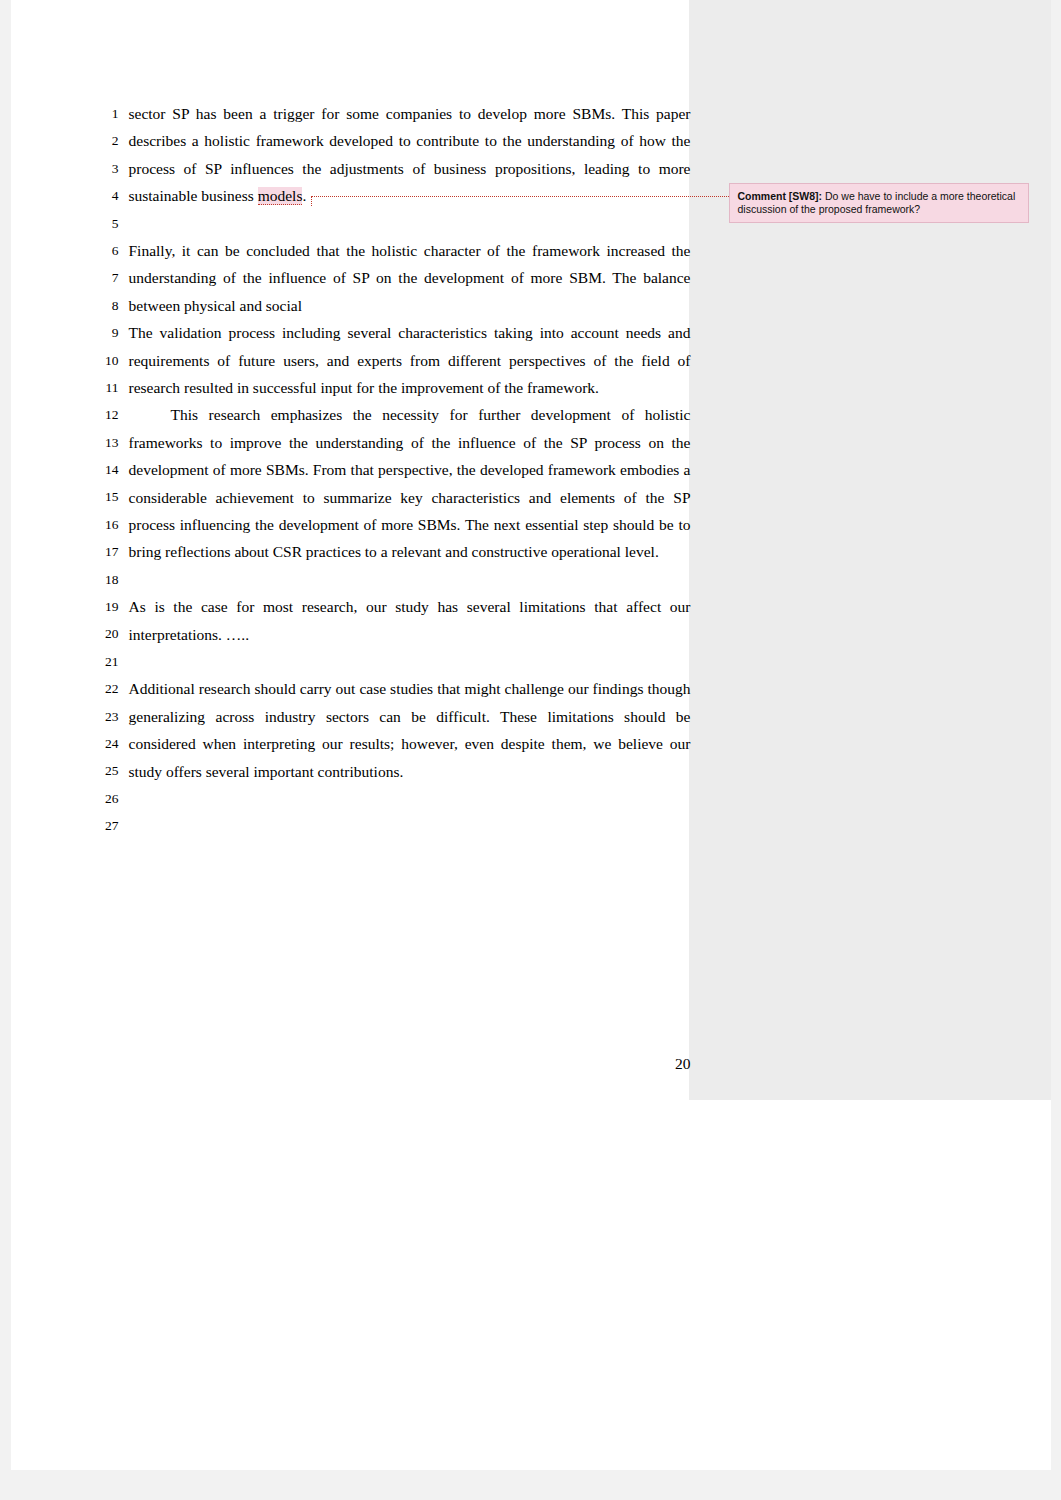1
2
3
4
5
6
7
8
9
10
11
12
13
14
15
16
17
18
19
20
21
22
23
24
25
26
27
sector SP has been a trigger for some companies to develop more SBMs. This paper describes a holistic framework developed to contribute to the understanding of how the process of SP influences the adjustments of business propositions, leading to more sustainable business models.
Finally, it can be concluded that the holistic character of the framework increased the understanding of the influence of SP on the development of more SBM. The balance between physical and social
The validation process including several characteristics taking into account needs and requirements of future users, and experts from different perspectives of the field of research resulted in successful input for the improvement of the framework.
This research emphasizes the necessity for further development of holistic frameworks to improve the understanding of the influence of the SP process on the development of more SBMs. From that perspective, the developed framework embodies a considerable achievement to summarize key characteristics and elements of the SP process influencing the development of more SBMs. The next essential step should be to bring reflections about CSR practices to a relevant and constructive operational level.
As is the case for most research, our study has several limitations that affect our interpretations. …..
Additional research should carry out case studies that might challenge our findings though generalizing across industry sectors can be difficult. These limitations should be considered when interpreting our results; however, even despite them, we believe our study offers several important contributions.
Comment [SW8]: Do we have to include a more theoretical discussion of the proposed framework?
20